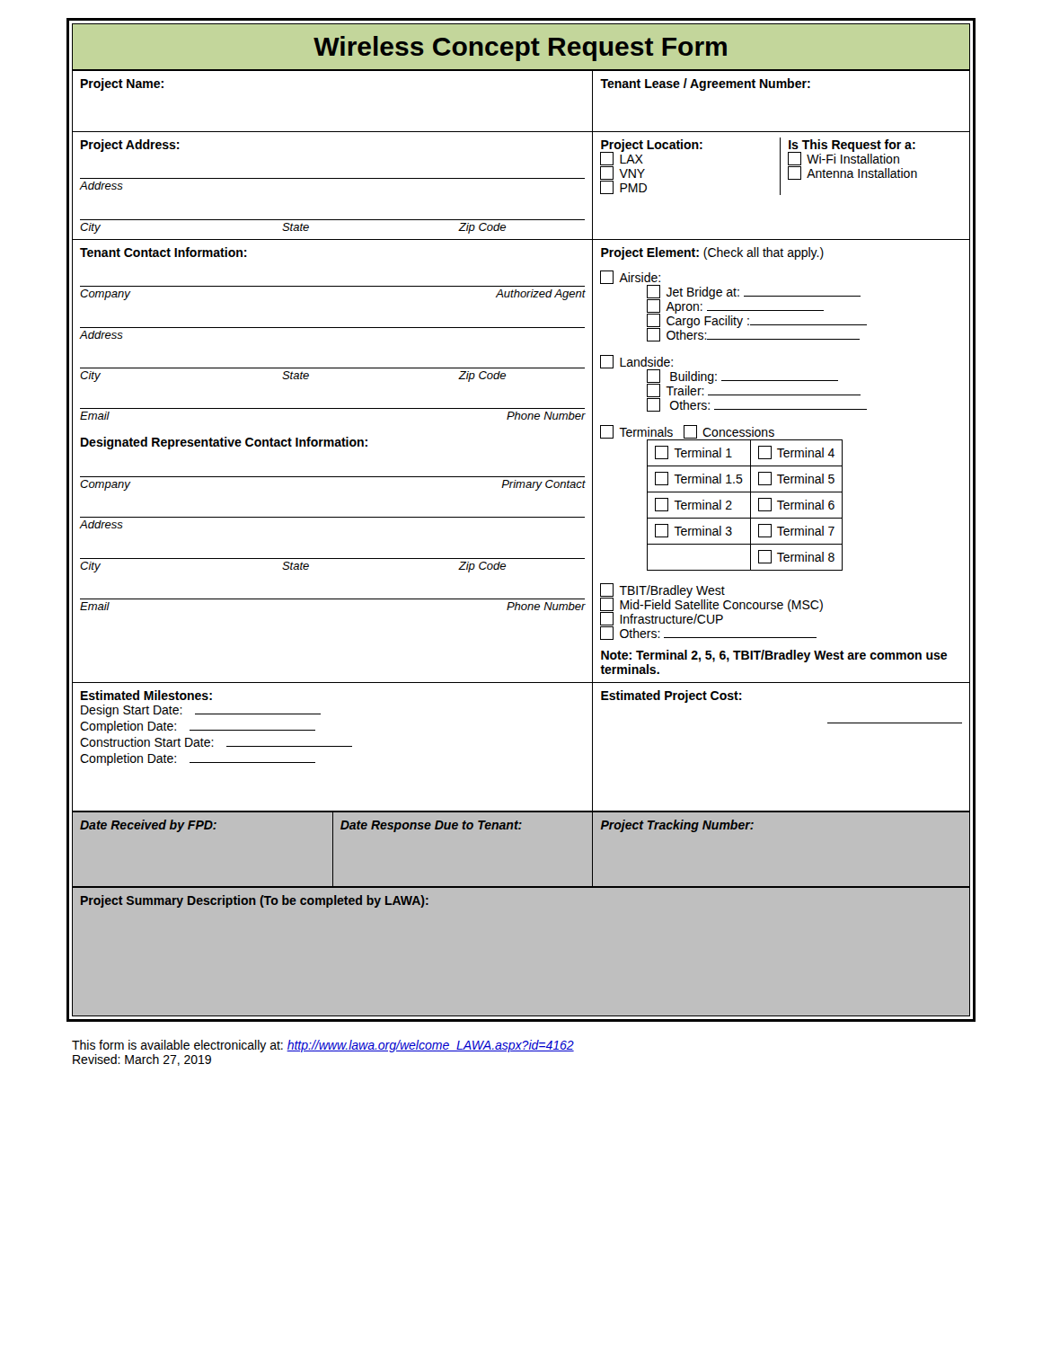Wireless Concept Request Form
| Project Name: | Tenant Lease / Agreement Number: |
| Project Address: Address City State Zip Code | Project Location: LAX VNY PMD Is This Request for a: Wi-Fi Installation Antenna Installation |
| Tenant Contact Information: Company Authorized Agent Address City State Zip Code Email Phone Number Designated Representative Contact Information: Company Primary Contact Address City State Zip Code Email Phone Number | Project Element: (Check all that apply.) Airside: Jet Bridge at: Apron: Cargo Facility : Others: Landside: Building: Trailer: Others: Terminals Concessions / Terminal 1 / Terminal 4 / / Terminal 1.5 / Terminal 5 / / Terminal 2 / Terminal 6 / / Terminal 3 / Terminal 7 / / / Terminal 8 / TBIT/Bradley West Mid-Field Satellite Concourse (MSC) Infrastructure/CUP Others: Note: Terminal 2, 5, 6, TBIT/Bradley West are common use terminals. |
| Estimated Milestones: Design Start Date: Completion Date: Construction Start Date: Completion Date: | Estimated Project Cost: |
| Date Received by FPD: | Date Response Due to Tenant: | Project Tracking Number: |
| Project Summary Description (To be completed by LAWA): |
This form is available electronically at: http://www.lawa.org/welcome_LAWA.aspx?id=4162
Revised: March 27, 2019